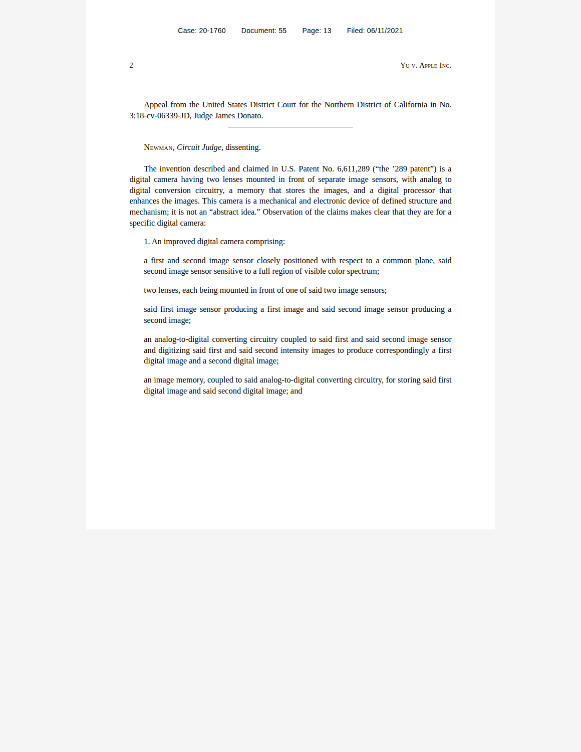Case: 20-1760 Document: 55 Page: 13 Filed: 06/11/2021
2
Yu v. Apple Inc.
Appeal from the United States District Court for the Northern District of California in No. 3:18-cv-06339-JD, Judge James Donato.
Newman, Circuit Judge, dissenting.
The invention described and claimed in U.S. Patent No. 6,611,289 (“the ’289 patent”) is a digital camera having two lenses mounted in front of separate image sensors, with analog to digital conversion circuitry, a memory that stores the images, and a digital processor that enhances the images. This camera is a mechanical and electronic device of defined structure and mechanism; it is not an “abstract idea.” Observation of the claims makes clear that they are for a specific digital camera:
1. An improved digital camera comprising:
a first and second image sensor closely positioned with respect to a common plane, said second image sensor sensitive to a full region of visible color spectrum;
two lenses, each being mounted in front of one of said two image sensors;
said first image sensor producing a first image and said second image sensor producing a second image;
an analog-to-digital converting circuitry coupled to said first and said second image sensor and digitizing said first and said second intensity images to produce correspondingly a first digital image and a second digital image;
an image memory, coupled to said analog-to-digital converting circuitry, for storing said first digital image and said second digital image; and